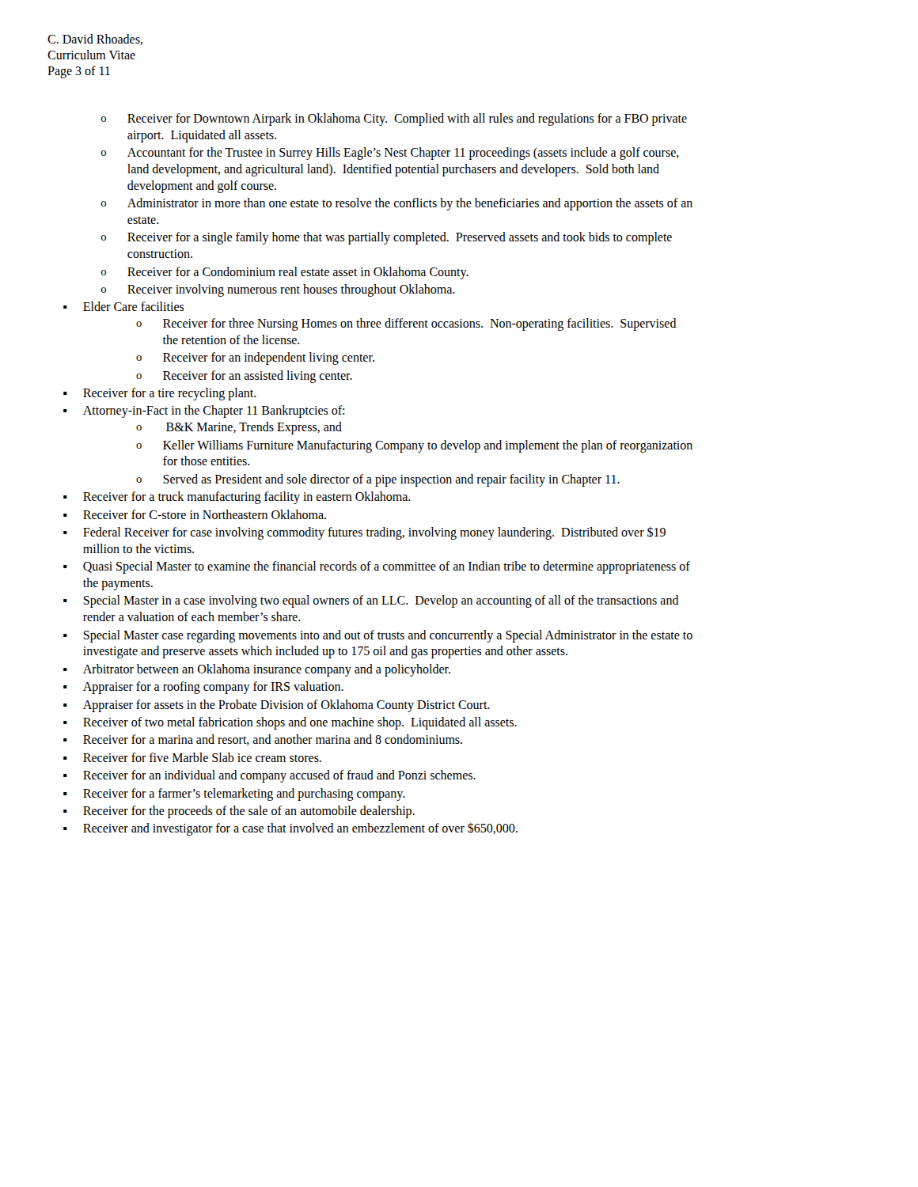C. David Rhoades,
Curriculum Vitae
Page 3 of 11
Receiver for Downtown Airpark in Oklahoma City. Complied with all rules and regulations for a FBO private airport. Liquidated all assets.
Accountant for the Trustee in Surrey Hills Eagle’s Nest Chapter 11 proceedings (assets include a golf course, land development, and agricultural land). Identified potential purchasers and developers. Sold both land development and golf course.
Administrator in more than one estate to resolve the conflicts by the beneficiaries and apportion the assets of an estate.
Receiver for a single family home that was partially completed. Preserved assets and took bids to complete construction.
Receiver for a Condominium real estate asset in Oklahoma County.
Receiver involving numerous rent houses throughout Oklahoma.
Elder Care facilities
Receiver for three Nursing Homes on three different occasions. Non-operating facilities. Supervised the retention of the license.
Receiver for an independent living center.
Receiver for an assisted living center.
Receiver for a tire recycling plant.
Attorney-in-Fact in the Chapter 11 Bankruptcies of:
B&K Marine, Trends Express, and
Keller Williams Furniture Manufacturing Company to develop and implement the plan of reorganization for those entities.
Served as President and sole director of a pipe inspection and repair facility in Chapter 11.
Receiver for a truck manufacturing facility in eastern Oklahoma.
Receiver for C-store in Northeastern Oklahoma.
Federal Receiver for case involving commodity futures trading, involving money laundering. Distributed over $19 million to the victims.
Quasi Special Master to examine the financial records of a committee of an Indian tribe to determine appropriateness of the payments.
Special Master in a case involving two equal owners of an LLC. Develop an accounting of all of the transactions and render a valuation of each member’s share.
Special Master case regarding movements into and out of trusts and concurrently a Special Administrator in the estate to investigate and preserve assets which included up to 175 oil and gas properties and other assets.
Arbitrator between an Oklahoma insurance company and a policyholder.
Appraiser for a roofing company for IRS valuation.
Appraiser for assets in the Probate Division of Oklahoma County District Court.
Receiver of two metal fabrication shops and one machine shop. Liquidated all assets.
Receiver for a marina and resort, and another marina and 8 condominiums.
Receiver for five Marble Slab ice cream stores.
Receiver for an individual and company accused of fraud and Ponzi schemes.
Receiver for a farmer’s telemarketing and purchasing company.
Receiver for the proceeds of the sale of an automobile dealership.
Receiver and investigator for a case that involved an embezzlement of over $650,000.